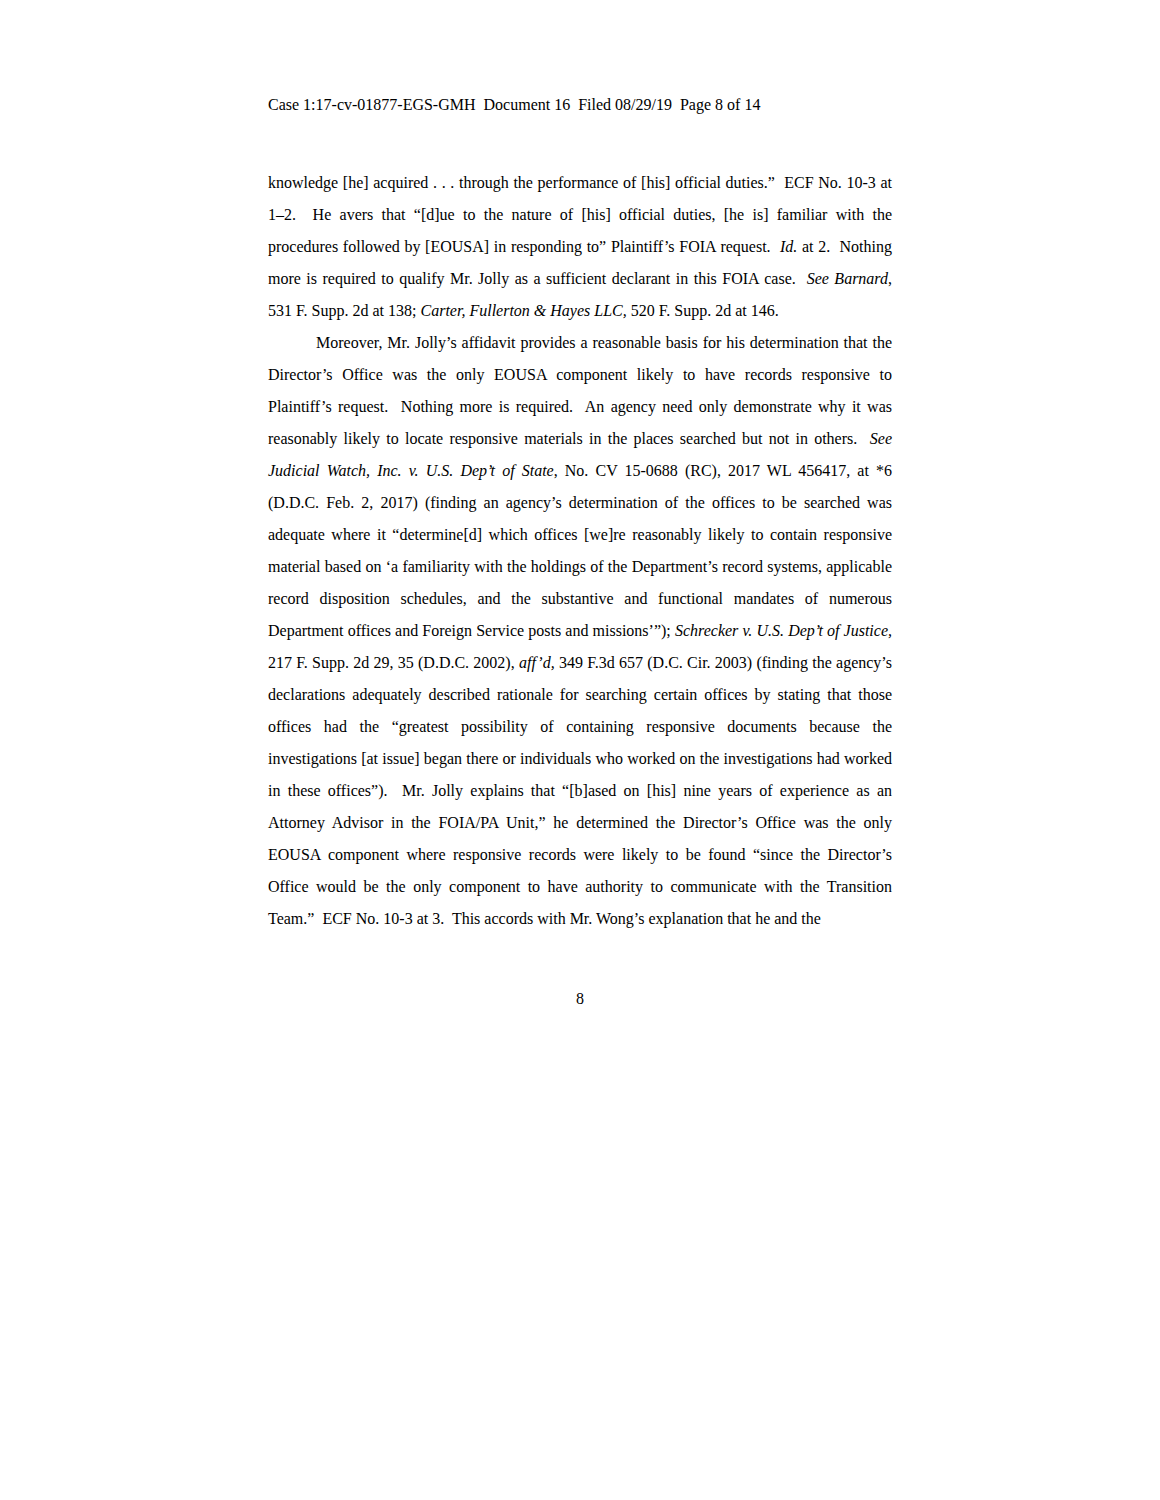Case 1:17-cv-01877-EGS-GMH Document 16 Filed 08/29/19 Page 8 of 14
knowledge [he] acquired . . . through the performance of [his] official duties.” ECF No. 10-3 at 1–2. He avers that “[d]ue to the nature of [his] official duties, [he is] familiar with the procedures followed by [EOUSA] in responding to” Plaintiff’s FOIA request. Id. at 2. Nothing more is required to qualify Mr. Jolly as a sufficient declarant in this FOIA case. See Barnard, 531 F. Supp. 2d at 138; Carter, Fullerton & Hayes LLC, 520 F. Supp. 2d at 146.
Moreover, Mr. Jolly’s affidavit provides a reasonable basis for his determination that the Director’s Office was the only EOUSA component likely to have records responsive to Plaintiff’s request. Nothing more is required. An agency need only demonstrate why it was reasonably likely to locate responsive materials in the places searched but not in others. See Judicial Watch, Inc. v. U.S. Dep’t of State, No. CV 15-0688 (RC), 2017 WL 456417, at *6 (D.D.C. Feb. 2, 2017) (finding an agency’s determination of the offices to be searched was adequate where it “determine[d] which offices [we]re reasonably likely to contain responsive material based on ‘a familiarity with the holdings of the Department’s record systems, applicable record disposition schedules, and the substantive and functional mandates of numerous Department offices and Foreign Service posts and missions’”); Schrecker v. U.S. Dep’t of Justice, 217 F. Supp. 2d 29, 35 (D.D.C. 2002), aff’d, 349 F.3d 657 (D.C. Cir. 2003) (finding the agency’s declarations adequately described rationale for searching certain offices by stating that those offices had the “greatest possibility of containing responsive documents because the investigations [at issue] began there or individuals who worked on the investigations had worked in these offices”). Mr. Jolly explains that “[b]ased on [his] nine years of experience as an Attorney Advisor in the FOIA/PA Unit,” he determined the Director’s Office was the only EOUSA component where responsive records were likely to be found “since the Director’s Office would be the only component to have authority to communicate with the Transition Team.” ECF No. 10-3 at 3. This accords with Mr. Wong’s explanation that he and the
8